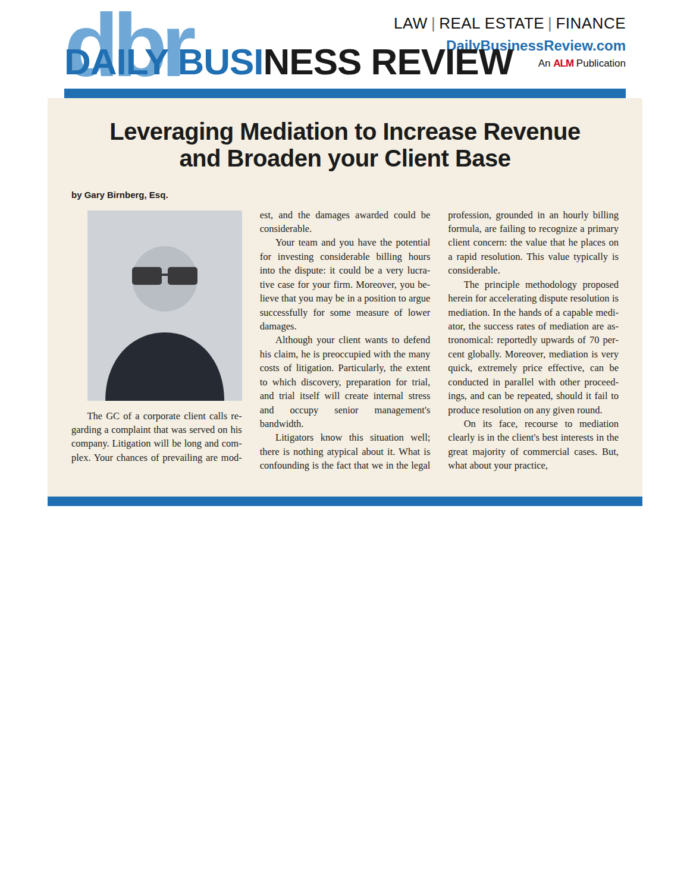dbr
DAILY BUSINESS REVIEW
LAW|REAL ESTATE|FINANCE
DailyBusinessReview.com
An ALM Publication
Leveraging Mediation to Increase Revenue
and Broaden your Client Base
by Gary Birnberg, Esq.
Gary Birnberg, Esq.
The GC of a corporate client calls regarding a complaint that was served on his company. Litigation will be long and complex. Your chances of prevailing are modest, and the damages awarded could be considerable.
Your team and you have the potential for investing considerable billing hours into the dispute: it could be a very lucrative case for your firm. Moreover, you believe that you may be in a position to argue successfully for some measure of lower damages.
Although your client wants to defend his claim, he is preoccupied with the many costs of litigation. Particularly, the extent to which discovery, preparation for trial, and trial itself will create internal stress and occupy senior management's bandwidth.
Litigators know this situation well; there is nothing atypical about it. What is confounding is the fact that we in the legal profession, grounded in an hourly billing formula, are failing to recognize a primary client concern: the value that he places on a rapid resolution. This value typically is considerable.
The principle methodology proposed herein for accelerating dispute resolution is mediation. In the hands of a capable mediator, the success rates of mediation are astronomical: reportedly upwards of 70 percent globally. Moreover, mediation is very quick, extremely price effective, can be conducted in parallel with other proceedings, and can be repeated, should it fail to produce resolution on any given round.
On its face, recourse to mediation clearly is in the client's best interests in the great majority of commercial cases. But, what about your practice,